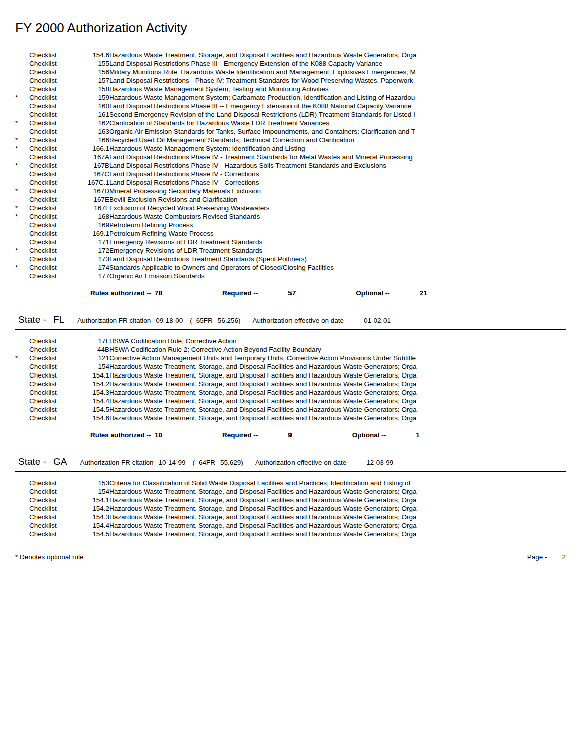FY 2000 Authorization Activity
| | Checklist | 154.6 | Hazardous Waste Treatment, Storage, and Disposal Facilities and Hazardous Waste Generators; Orga |
| | Checklist | 155 | Land Disposal Restrictions Phase III - Emergency Extension of the K088 Capacity Variance |
| | Checklist | 156 | Military Munitions Rule: Hazardous Waste Identification and Management; Explosives Emergencies; M |
| | Checklist | 157 | Land Disposal Restrictions - Phase IV: Treatment Standards for Wood Preserving Wastes, Paperwork |
| | Checklist | 158 | Hazardous Waste Management System; Testing and Monitoring Activities |
| * | Checklist | 159 | Hazardous Waste Management System; Carbamate Production, Identification and Listing of Hazardou |
| | Checklist | 160 | Land Disposal Restrictions Phase III -- Emergency Extension of the K088 National Capacity Variance |
| | Checklist | 161 | Second Emergency Revision of the Land Disposal Restrictions (LDR) Treatment Standards for Listed I |
| * | Checklist | 162 | Clarification of Standards for Hazardous Waste LDR Treatment Variances |
| | Checklist | 163 | Organic Air Emission Standards for Tanks, Surface Impoundments, and Containers; Clarification and T |
| * | Checklist | 166 | Recycled Used Oil Management Standards; Technical Correction and Clarification |
| * | Checklist | 166.1 | Hazardous Waste Management System: Identification and Listing |
| | Checklist | 167A | Land Disposal Restrictions Phase IV - Treatment Standards for Metal Wastes and Mineral Processing |
| * | Checklist | 167B | Land Disposal Restrictions Phase IV - Hazardous Soils Treatment Standards and Exclusions |
| | Checklist | 167C | Land Disposal Restrictions Phase IV - Corrections |
| | Checklist | 167C.1 | Land Disposal Restrictions Phase IV - Corrections |
| * | Checklist | 167D | Mineral Processing Secondary Materials Exclusion |
| | Checklist | 167E | Bevill Exclusion Revisions and Clarification |
| * | Checklist | 167F | Exclusion of Recycled Wood Preserving Wastewaters |
| * | Checklist | 168 | Hazardous Waste Combustors Revised Standards |
| | Checklist | 169 | Petroleum Refining Process |
| | Checklist | 169.1 | Petroleum Refining Waste Process |
| | Checklist | 171 | Emergency Revisions of LDR Treatment Standards |
| * | Checklist | 172 | Emergency Revisions of LDR Treatment Standards |
| | Checklist | 173 | Land Disposal Restrictions Treatment Standards (Spent Potliners) |
| * | Checklist | 174 | Standards Applicable to Owners and Operators of Closed/Closing Facilities |
| | Checklist | 177 | Organic Air Emission Standards |
Rules authorized -- 78 Required -- 57 Optional -- 21
State -FL Authorization FR citation 09-18-00(65FR 56,256) Authorization effective on date 01-02-01
| | Checklist | 17L | HSWA Codification Rule; Corrective Action |
| | Checklist | 44B | HSWA Codification Rule 2; Corrective Action Beyond Facility Boundary |
| * | Checklist | 121 | Corrective Action Management Units and Temporary Units; Corrective Action Provisions Under Subtitle |
| | Checklist | 154 | Hazardous Waste Treatment, Storage, and Disposal Facilities and Hazardous Waste Generators; Orga |
| | Checklist | 154.1 | Hazardous Waste Treatment, Storage, and Disposal Facilities and Hazardous Waste Generators; Orga |
| | Checklist | 154.2 | Hazardous Waste Treatment, Storage, and Disposal Facilities and Hazardous Waste Generators; Orga |
| | Checklist | 154.3 | Hazardous Waste Treatment, Storage, and Disposal Facilities and Hazardous Waste Generators; Orga |
| | Checklist | 154.4 | Hazardous Waste Treatment, Storage, and Disposal Facilities and Hazardous Waste Generators; Orga |
| | Checklist | 154.5 | Hazardous Waste Treatment, Storage, and Disposal Facilities and Hazardous Waste Generators; Orga |
| | Checklist | 154.6 | Hazardous Waste Treatment, Storage, and Disposal Facilities and Hazardous Waste Generators; Orga |
Rules authorized -- 10 Required -- 9 Optional -- 1
State -GA Authorization FR citation 10-14-99(64FR 55,629) Authorization effective on date 12-03-99
| | Checklist | 153 | Criteria for Classification of Solid Waste Disposal Facilities and Practices; Identification and Listing of |
| | Checklist | 154 | Hazardous Waste Treatment, Storage, and Disposal Facilities and Hazardous Waste Generators; Orga |
| | Checklist | 154.1 | Hazardous Waste Treatment, Storage, and Disposal Facilities and Hazardous Waste Generators; Orga |
| | Checklist | 154.2 | Hazardous Waste Treatment, Storage, and Disposal Facilities and Hazardous Waste Generators; Orga |
| | Checklist | 154.3 | Hazardous Waste Treatment, Storage, and Disposal Facilities and Hazardous Waste Generators; Orga |
| | Checklist | 154.4 | Hazardous Waste Treatment, Storage, and Disposal Facilities and Hazardous Waste Generators; Orga |
| | Checklist | 154.5 | Hazardous Waste Treatment, Storage, and Disposal Facilities and Hazardous Waste Generators; Orga |
* Denotes optional rule
Page -2